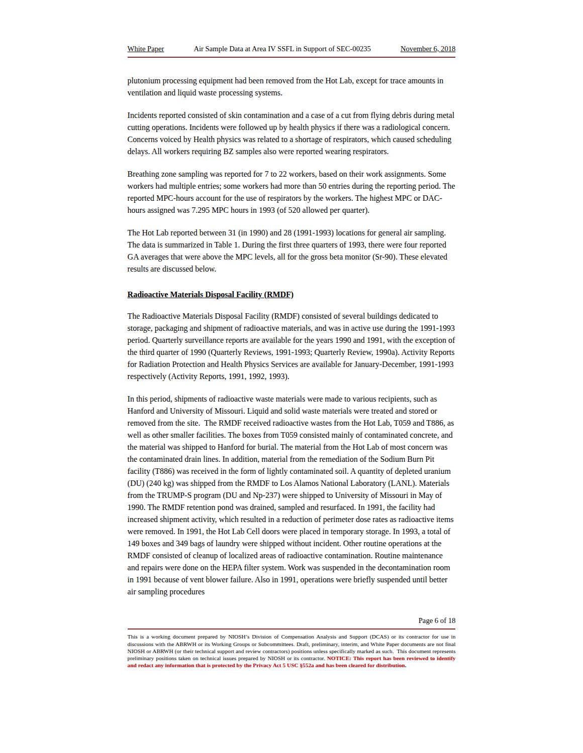White Paper Air Sample Data at Area IV SSFL in Support of SEC-00235 November 6, 2018
plutonium processing equipment had been removed from the Hot Lab, except for trace amounts in ventilation and liquid waste processing systems.
Incidents reported consisted of skin contamination and a case of a cut from flying debris during metal cutting operations. Incidents were followed up by health physics if there was a radiological concern. Concerns voiced by Health physics was related to a shortage of respirators, which caused scheduling delays. All workers requiring BZ samples also were reported wearing respirators.
Breathing zone sampling was reported for 7 to 22 workers, based on their work assignments. Some workers had multiple entries; some workers had more than 50 entries during the reporting period. The reported MPC-hours account for the use of respirators by the workers. The highest MPC or DAC-hours assigned was 7.295 MPC hours in 1993 (of 520 allowed per quarter).
The Hot Lab reported between 31 (in 1990) and 28 (1991-1993) locations for general air sampling. The data is summarized in Table 1. During the first three quarters of 1993, there were four reported GA averages that were above the MPC levels, all for the gross beta monitor (Sr-90). These elevated results are discussed below.
Radioactive Materials Disposal Facility (RMDF)
The Radioactive Materials Disposal Facility (RMDF) consisted of several buildings dedicated to storage, packaging and shipment of radioactive materials, and was in active use during the 1991-1993 period. Quarterly surveillance reports are available for the years 1990 and 1991, with the exception of the third quarter of 1990 (Quarterly Reviews, 1991-1993; Quarterly Review, 1990a). Activity Reports for Radiation Protection and Health Physics Services are available for January-December, 1991-1993 respectively (Activity Reports, 1991, 1992, 1993).
In this period, shipments of radioactive waste materials were made to various recipients, such as Hanford and University of Missouri. Liquid and solid waste materials were treated and stored or removed from the site. The RMDF received radioactive wastes from the Hot Lab, T059 and T886, as well as other smaller facilities. The boxes from T059 consisted mainly of contaminated concrete, and the material was shipped to Hanford for burial. The material from the Hot Lab of most concern was the contaminated drain lines. In addition, material from the remediation of the Sodium Burn Pit facility (T886) was received in the form of lightly contaminated soil. A quantity of depleted uranium (DU) (240 kg) was shipped from the RMDF to Los Alamos National Laboratory (LANL). Materials from the TRUMP-S program (DU and Np-237) were shipped to University of Missouri in May of 1990. The RMDF retention pond was drained, sampled and resurfaced. In 1991, the facility had increased shipment activity, which resulted in a reduction of perimeter dose rates as radioactive items were removed. In 1991, the Hot Lab Cell doors were placed in temporary storage. In 1993, a total of 149 boxes and 349 bags of laundry were shipped without incident. Other routine operations at the RMDF consisted of cleanup of localized areas of radioactive contamination. Routine maintenance and repairs were done on the HEPA filter system. Work was suspended in the decontamination room in 1991 because of vent blower failure. Also in 1991, operations were briefly suspended until better air sampling procedures
Page 6 of 18
This is a working document prepared by NIOSH’s Division of Compensation Analysis and Support (DCAS) or its contractor for use in discussions with the ABRWH or its Working Groups or Subcommittees. Draft, preliminary, interim, and White Paper documents are not final NIOSH or ABRWH (or their technical support and review contractors) positions unless specifically marked as such. This document represents preliminary positions taken on technical issues prepared by NIOSH or its contractor. NOTICE: This report has been reviewed to identify and redact any information that is protected by the Privacy Act 5 USC §552a and has been cleared for distribution.